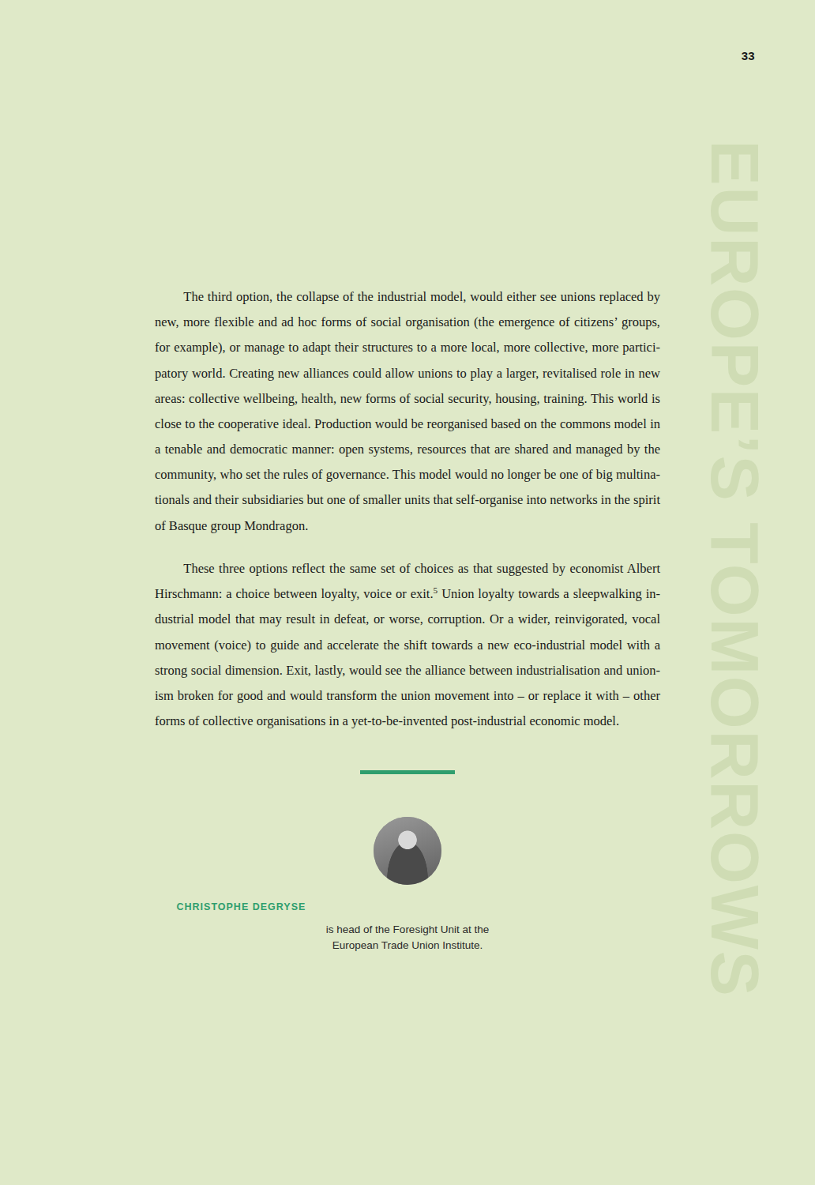33
Europe’s Tomorrows
The third option, the collapse of the industrial model, would either see unions replaced by new, more flexible and ad hoc forms of social organisation (the emergence of citizens’ groups, for example), or manage to adapt their structures to a more local, more collective, more participatory world. Creating new alliances could allow unions to play a larger, revitalised role in new areas: collective wellbeing, health, new forms of social security, housing, training. This world is close to the cooperative ideal. Production would be reorganised based on the commons model in a tenable and democratic manner: open systems, resources that are shared and managed by the community, who set the rules of governance. This model would no longer be one of big multinationals and their subsidiaries but one of smaller units that self-organise into networks in the spirit of Basque group Mondragon.
These three options reflect the same set of choices as that suggested by economist Albert Hirschmann: a choice between loyalty, voice or exit.5 Union loyalty towards a sleepwalking industrial model that may result in defeat, or worse, corruption. Or a wider, reinvigorated, vocal movement (voice) to guide and accelerate the shift towards a new eco-industrial model with a strong social dimension. Exit, lastly, would see the alliance between industrialisation and unionism broken for good and would transform the union movement into – or replace it with – other forms of collective organisations in a yet-to-be-invented post-industrial economic model.
Christophe Degryse
is head of the Foresight Unit at the
European Trade Union Institute.